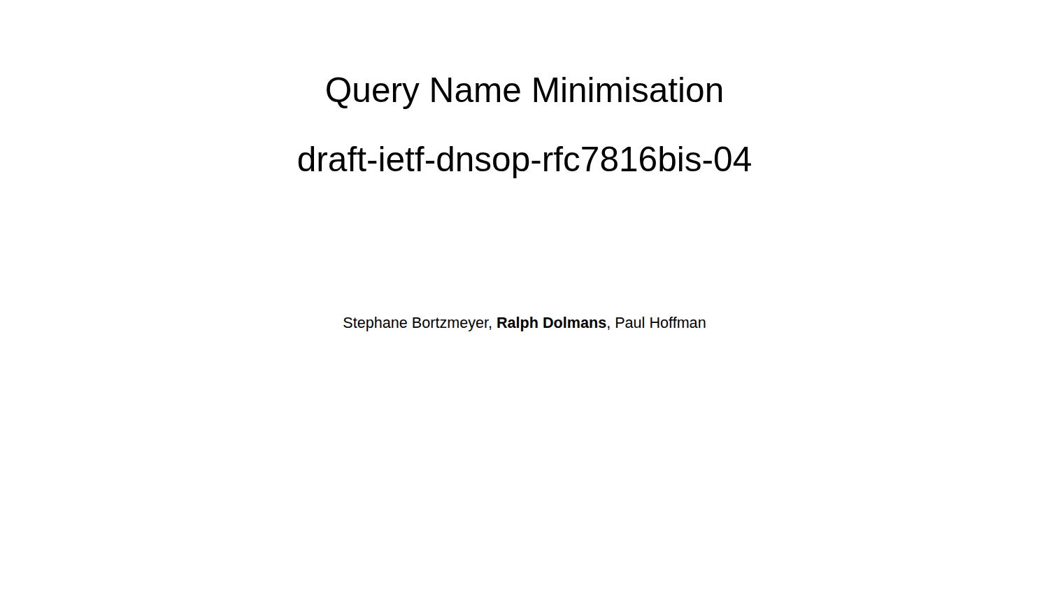Query Name Minimisation
draft-ietf-dnsop-rfc7816bis-04
Stephane Bortzmeyer, Ralph Dolmans, Paul Hoffman